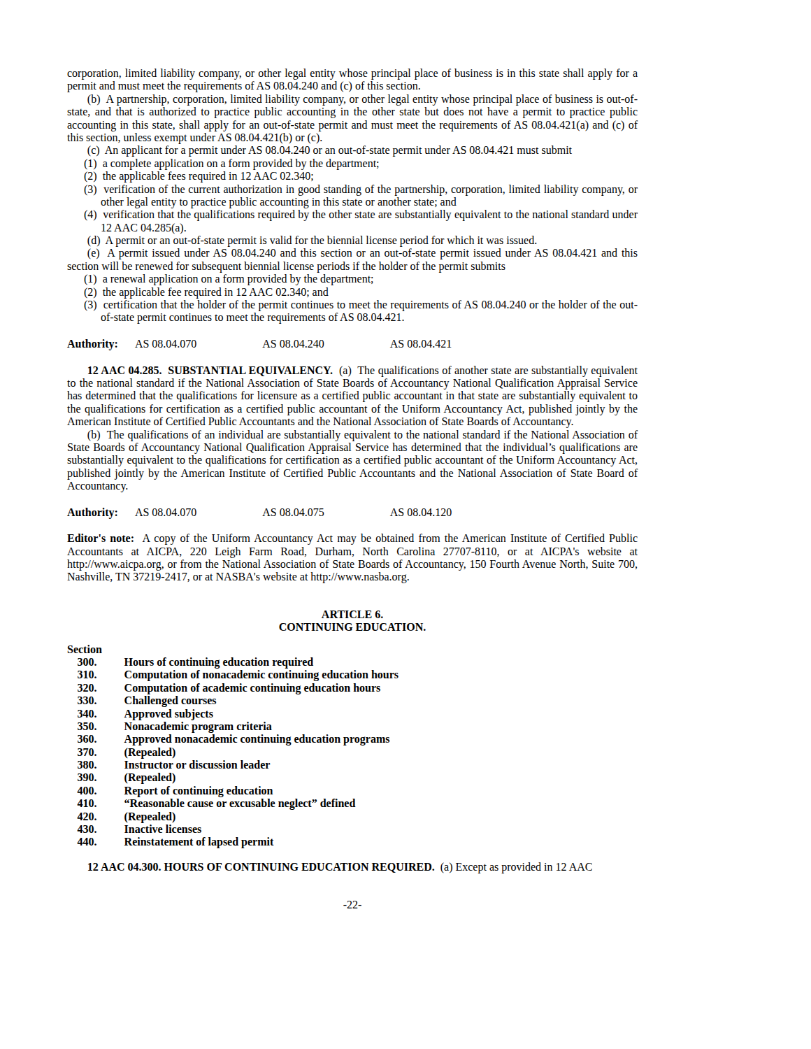corporation, limited liability company, or other legal entity whose principal place of business is in this state shall apply for a permit and must meet the requirements of AS 08.04.240 and (c) of this section.
(b) A partnership, corporation, limited liability company, or other legal entity whose principal place of business is out-of-state, and that is authorized to practice public accounting in the other state but does not have a permit to practice public accounting in this state, shall apply for an out-of-state permit and must meet the requirements of AS 08.04.421(a) and (c) of this section, unless exempt under AS 08.04.421(b) or (c).
(c) An applicant for a permit under AS 08.04.240 or an out-of-state permit under AS 08.04.421 must submit
(1) a complete application on a form provided by the department;
(2) the applicable fees required in 12 AAC 02.340;
(3) verification of the current authorization in good standing of the partnership, corporation, limited liability company, or other legal entity to practice public accounting in this state or another state; and
(4) verification that the qualifications required by the other state are substantially equivalent to the national standard under 12 AAC 04.285(a).
(d) A permit or an out-of-state permit is valid for the biennial license period for which it was issued.
(e) A permit issued under AS 08.04.240 and this section or an out-of-state permit issued under AS 08.04.421 and this section will be renewed for subsequent biennial license periods if the holder of the permit submits
(1) a renewal application on a form provided by the department;
(2) the applicable fee required in 12 AAC 02.340; and
(3) certification that the holder of the permit continues to meet the requirements of AS 08.04.240 or the holder of the out-of-state permit continues to meet the requirements of AS 08.04.421.
Authority: AS 08.04.070 AS 08.04.240 AS 08.04.421
12 AAC 04.285. SUBSTANTIAL EQUIVALENCY. (a) The qualifications of another state are substantially equivalent to the national standard if the National Association of State Boards of Accountancy National Qualification Appraisal Service has determined that the qualifications for licensure as a certified public accountant in that state are substantially equivalent to the qualifications for certification as a certified public accountant of the Uniform Accountancy Act, published jointly by the American Institute of Certified Public Accountants and the National Association of State Boards of Accountancy.
(b) The qualifications of an individual are substantially equivalent to the national standard if the National Association of State Boards of Accountancy National Qualification Appraisal Service has determined that the individual’s qualifications are substantially equivalent to the qualifications for certification as a certified public accountant of the Uniform Accountancy Act, published jointly by the American Institute of Certified Public Accountants and the National Association of State Board of Accountancy.
Authority: AS 08.04.070 AS 08.04.075 AS 08.04.120
Editor's note: A copy of the Uniform Accountancy Act may be obtained from the American Institute of Certified Public Accountants at AICPA, 220 Leigh Farm Road, Durham, North Carolina 27707-8110, or at AICPA's website at http://www.aicpa.org, or from the National Association of State Boards of Accountancy, 150 Fourth Avenue North, Suite 700, Nashville, TN 37219-2417, or at NASBA's website at http://www.nasba.org.
ARTICLE 6.
CONTINUING EDUCATION.
Section
| 300. | Hours of continuing education required |
| 310. | Computation of nonacademic continuing education hours |
| 320. | Computation of academic continuing education hours |
| 330. | Challenged courses |
| 340. | Approved subjects |
| 350. | Nonacademic program criteria |
| 360. | Approved nonacademic continuing education programs |
| 370. | (Repealed) |
| 380. | Instructor or discussion leader |
| 390. | (Repealed) |
| 400. | Report of continuing education |
| 410. | “Reasonable cause or excusable neglect” defined |
| 420. | (Repealed) |
| 430. | Inactive licenses |
| 440. | Reinstatement of lapsed permit |
12 AAC 04.300. HOURS OF CONTINUING EDUCATION REQUIRED. (a) Except as provided in 12 AAC
-22-